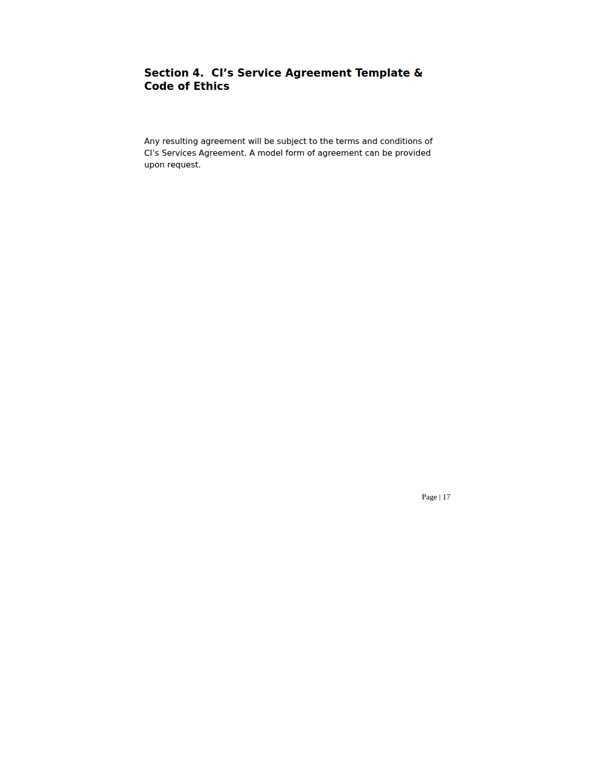Section 4. CI’s Service Agreement Template & Code of Ethics
Any resulting agreement will be subject to the terms and conditions of CI’s Services Agreement. A model form of agreement can be provided upon request.
Page | 17